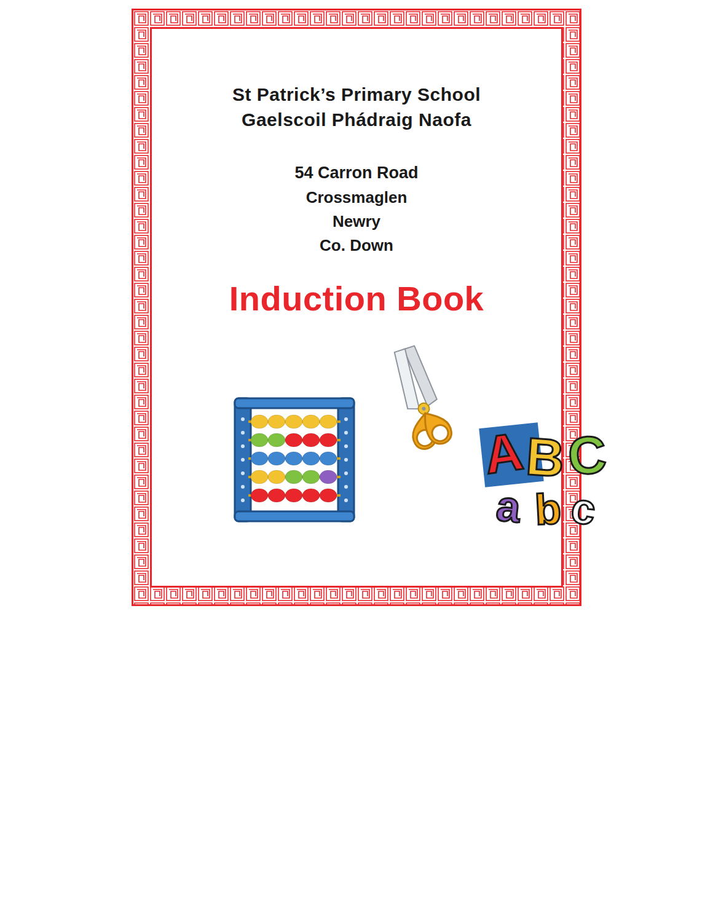St Patrick’s Primary School Gaelscoil Phádraig Naofa
54 Carron Road
Crossmaglen
Newry
Co. Down
Induction Book
A B C a b c